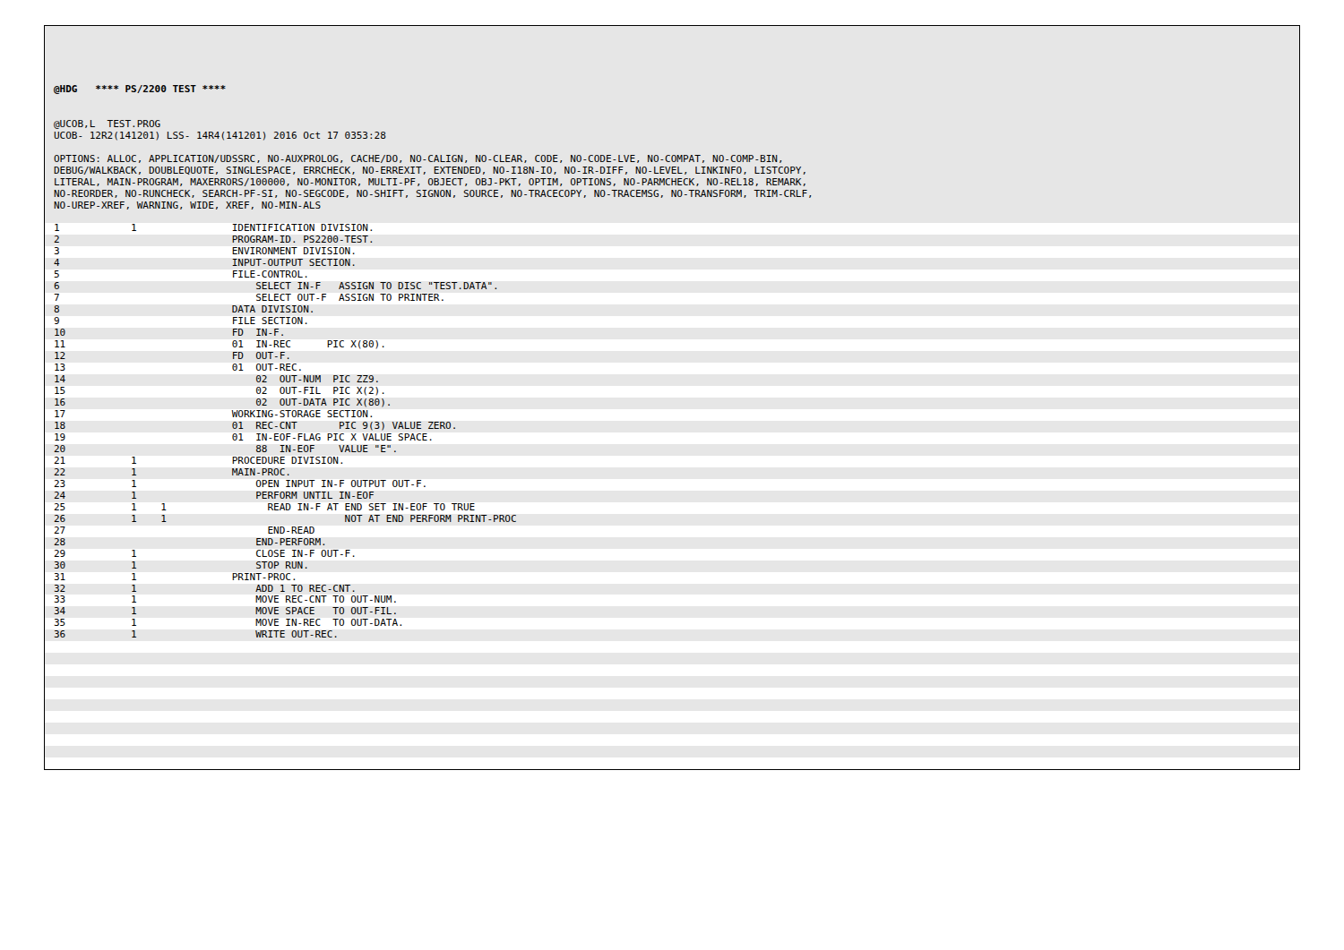@HDG   **** PS/2200 TEST **** @UCOB,L  TEST.PROG UCOB- 12R2(141201) LSS- 14R4(141201) 2016 Oct 17 0353:28 OPTIONS: ALLOC, APPLICATION/UDSSRC, NO-AUXPROLOG, CACHE/DO, NO-CALIGN, NO-CLEAR, CODE, NO-CODE-LVE, NO-COMPAT, NO-COMP-BIN, DEBUG/WALKBACK, DOUBLEQUOTE, SINGLESPACE, ERRCHECK, NO-ERREXIT, EXTENDED, NO-I18N-IO, NO-IR-DIFF, NO-LEVEL, LINKINFO, LISTCOPY, LITERAL, MAIN-PROGRAM, MAXERRORS/100000, NO-MONITOR, MULTI-PF, OBJECT, OBJ-PKT, OPTIM, OPTIONS, NO-PARMCHECK, NO-REL18, REMARK, NO-REORDER, NO-RUNCHECK, SEARCH-PF-SI, NO-SEGCODE, NO-SHIFT, SIGNON, SOURCE, NO-TRACECOPY, NO-TRACEMSG, NO-TRANSFORM, TRIM-CRLF, NO-UREP-XREF, WARNING, WIDE, XREF, NO-MIN-ALS 1            1                IDENTIFICATION DIVISION. 2                             PROGRAM-ID. PS2200-TEST. 3                             ENVIRONMENT DIVISION. 4                             INPUT-OUTPUT SECTION. 5                             FILE-CONTROL. 6                                 SELECT IN-F   ASSIGN TO DISC "TEST.DATA". 7                                 SELECT OUT-F  ASSIGN TO PRINTER. 8                             DATA DIVISION. 9                             FILE SECTION. 10                            FD  IN-F. 11                            01  IN-REC      PIC X(80). 12                            FD  OUT-F. 13                            01  OUT-REC. 14                                02  OUT-NUM  PIC ZZ9. 15                                02  OUT-FIL  PIC X(2). 16                                02  OUT-DATA PIC X(80). 17                            WORKING-STORAGE SECTION. 18                            01  REC-CNT       PIC 9(3) VALUE ZERO. 19                            01  IN-EOF-FLAG PIC X VALUE SPACE. 20                                88  IN-EOF    VALUE "E". 21           1                PROCEDURE DIVISION. 22           1                MAIN-PROC. 23           1                    OPEN INPUT IN-F OUTPUT OUT-F. 24           1                    PERFORM UNTIL IN-EOF 25           1    1                 READ IN-F AT END SET IN-EOF TO TRUE 26           1    1                              NOT AT END PERFORM PRINT-PROC 27                                  END-READ 28                                END-PERFORM. 29           1                    CLOSE IN-F OUT-F. 30           1                    STOP RUN. 31           1                PRINT-PROC. 32           1                    ADD 1 TO REC-CNT. 33           1                    MOVE REC-CNT TO OUT-NUM. 34           1                    MOVE SPACE   TO OUT-FIL. 35           1                    MOVE IN-REC  TO OUT-DATA. 36           1                    WRITE OUT-REC.